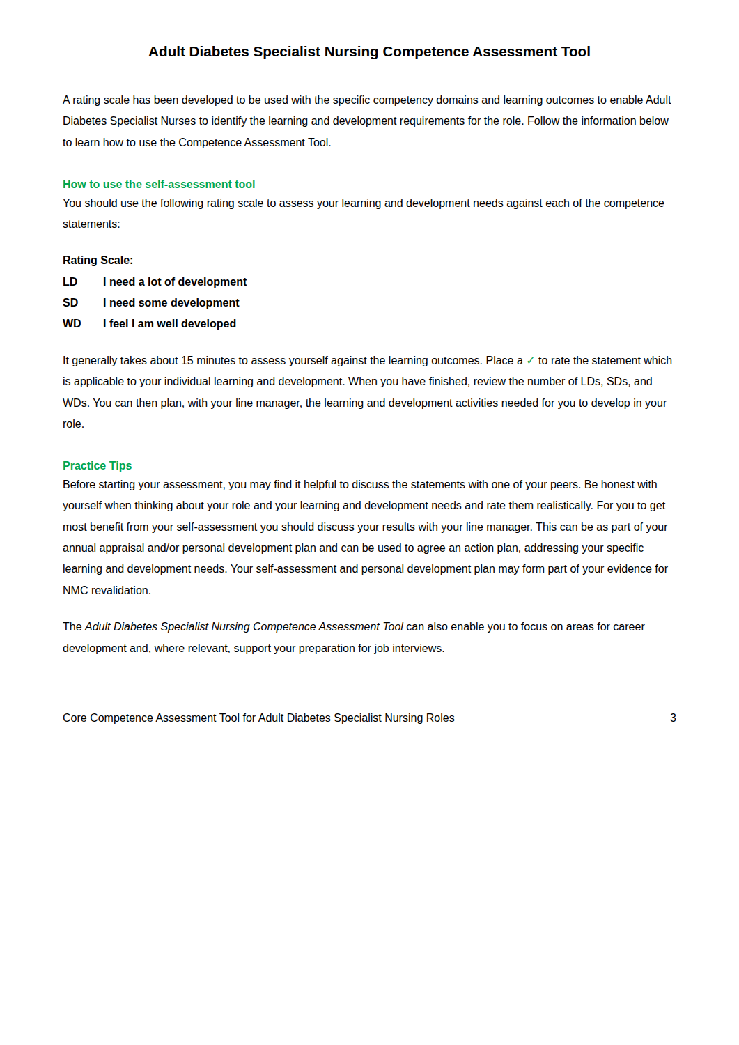Adult Diabetes Specialist Nursing Competence Assessment Tool
A rating scale has been developed to be used with the specific competency domains and learning outcomes to enable Adult Diabetes Specialist Nurses to identify the learning and development requirements for the role. Follow the information below to learn how to use the Competence Assessment Tool.
How to use the self-assessment tool
You should use the following rating scale to assess your learning and development needs against each of the competence statements:
Rating Scale:
LD
I need a lot of development
SD
I need some development
WD
I feel I am well developed
It generally takes about 15 minutes to assess yourself against the learning outcomes. Place a ✓ to rate the statement which is applicable to your individual learning and development. When you have finished, review the number of LDs, SDs, and WDs. You can then plan, with your line manager, the learning and development activities needed for you to develop in your role.
Practice Tips
Before starting your assessment, you may find it helpful to discuss the statements with one of your peers. Be honest with yourself when thinking about your role and your learning and development needs and rate them realistically. For you to get most benefit from your self-assessment you should discuss your results with your line manager. This can be as part of your annual appraisal and/or personal development plan and can be used to agree an action plan, addressing your specific learning and development needs. Your self-assessment and personal development plan may form part of your evidence for NMC revalidation.
The Adult Diabetes Specialist Nursing Competence Assessment Tool can also enable you to focus on areas for career development and, where relevant, support your preparation for job interviews.
Core Competence Assessment Tool for Adult Diabetes Specialist Nursing Roles 3